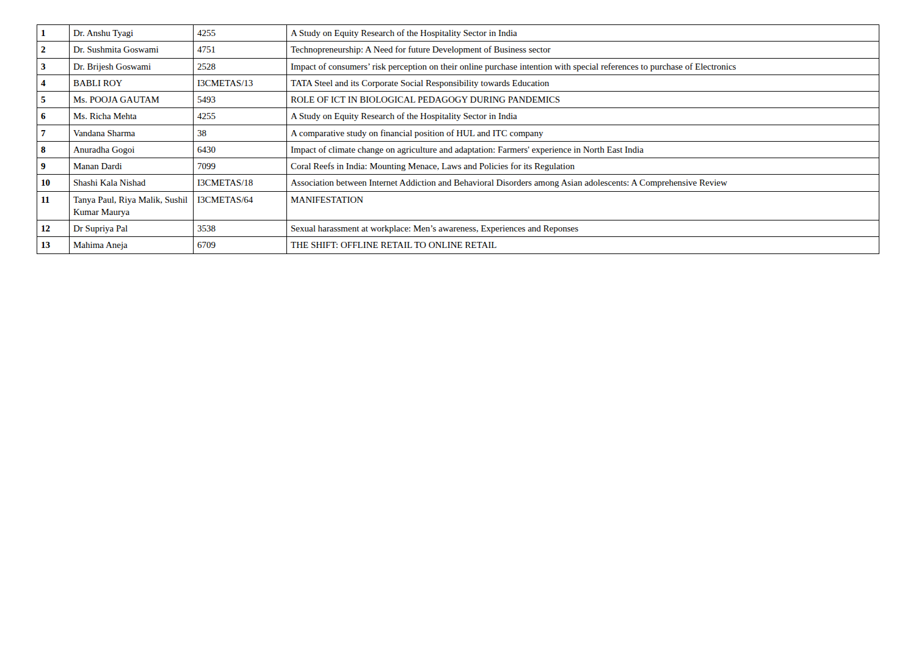| 1 | Dr. Anshu Tyagi | 4255 | A Study on Equity Research of the Hospitality Sector in India |
| 2 | Dr. Sushmita Goswami | 4751 | Technopreneurship: A Need for future Development of Business sector |
| 3 | Dr. Brijesh Goswami | 2528 | Impact of consumers’ risk perception on their online purchase intention with special references to purchase of Electronics |
| 4 | BABLI ROY | I3CMETAS/13 | TATA Steel and its Corporate Social Responsibility towards Education |
| 5 | Ms. POOJA GAUTAM | 5493 | ROLE OF ICT IN BIOLOGICAL PEDAGOGY DURING PANDEMICS |
| 6 | Ms. Richa Mehta | 4255 | A Study on Equity Research of the Hospitality Sector in India |
| 7 | Vandana Sharma | 38 | A comparative study on financial position of HUL and ITC company |
| 8 | Anuradha Gogoi | 6430 | Impact of climate change on agriculture and adaptation: Farmers' experience in North East India |
| 9 | Manan Dardi | 7099 | Coral Reefs in India: Mounting Menace, Laws and Policies for its Regulation |
| 10 | Shashi Kala Nishad | I3CMETAS/18 | Association between Internet Addiction and Behavioral Disorders among Asian adolescents: A Comprehensive Review |
| 11 | Tanya Paul, Riya Malik, Sushil Kumar Maurya | I3CMETAS/64 | MANIFESTATION |
| 12 | Dr Supriya Pal | 3538 | Sexual harassment at workplace: Men’s awareness, Experiences and Reponses |
| 13 | Mahima Aneja | 6709 | THE SHIFT: OFFLINE RETAIL TO ONLINE RETAIL |